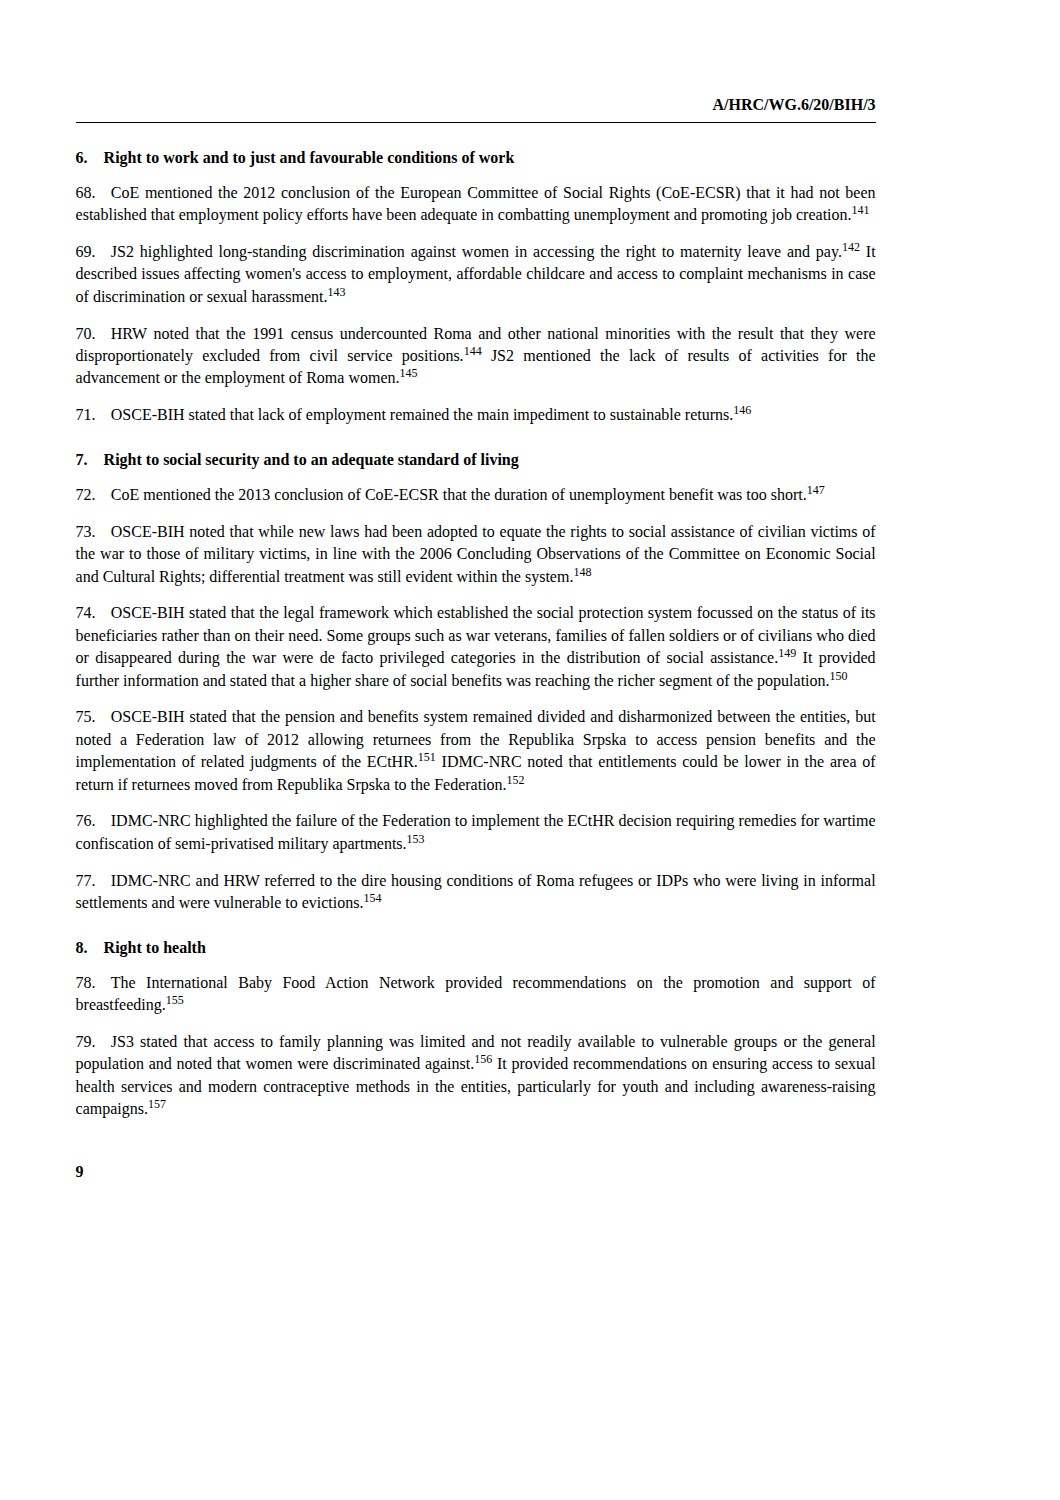A/HRC/WG.6/20/BIH/3
6. Right to work and to just and favourable conditions of work
68. CoE mentioned the 2012 conclusion of the European Committee of Social Rights (CoE-ECSR) that it had not been established that employment policy efforts have been adequate in combatting unemployment and promoting job creation.141
69. JS2 highlighted long-standing discrimination against women in accessing the right to maternity leave and pay.142 It described issues affecting women's access to employment, affordable childcare and access to complaint mechanisms in case of discrimination or sexual harassment.143
70. HRW noted that the 1991 census undercounted Roma and other national minorities with the result that they were disproportionately excluded from civil service positions.144 JS2 mentioned the lack of results of activities for the advancement or the employment of Roma women.145
71. OSCE-BIH stated that lack of employment remained the main impediment to sustainable returns.146
7. Right to social security and to an adequate standard of living
72. CoE mentioned the 2013 conclusion of CoE-ECSR that the duration of unemployment benefit was too short.147
73. OSCE-BIH noted that while new laws had been adopted to equate the rights to social assistance of civilian victims of the war to those of military victims, in line with the 2006 Concluding Observations of the Committee on Economic Social and Cultural Rights; differential treatment was still evident within the system.148
74. OSCE-BIH stated that the legal framework which established the social protection system focussed on the status of its beneficiaries rather than on their need. Some groups such as war veterans, families of fallen soldiers or of civilians who died or disappeared during the war were de facto privileged categories in the distribution of social assistance.149 It provided further information and stated that a higher share of social benefits was reaching the richer segment of the population.150
75. OSCE-BIH stated that the pension and benefits system remained divided and disharmonized between the entities, but noted a Federation law of 2012 allowing returnees from the Republika Srpska to access pension benefits and the implementation of related judgments of the ECtHR.151 IDMC-NRC noted that entitlements could be lower in the area of return if returnees moved from Republika Srpska to the Federation.152
76. IDMC-NRC highlighted the failure of the Federation to implement the ECtHR decision requiring remedies for wartime confiscation of semi-privatised military apartments.153
77. IDMC-NRC and HRW referred to the dire housing conditions of Roma refugees or IDPs who were living in informal settlements and were vulnerable to evictions.154
8. Right to health
78. The International Baby Food Action Network provided recommendations on the promotion and support of breastfeeding.155
79. JS3 stated that access to family planning was limited and not readily available to vulnerable groups or the general population and noted that women were discriminated against.156 It provided recommendations on ensuring access to sexual health services and modern contraceptive methods in the entities, particularly for youth and including awareness-raising campaigns.157
9